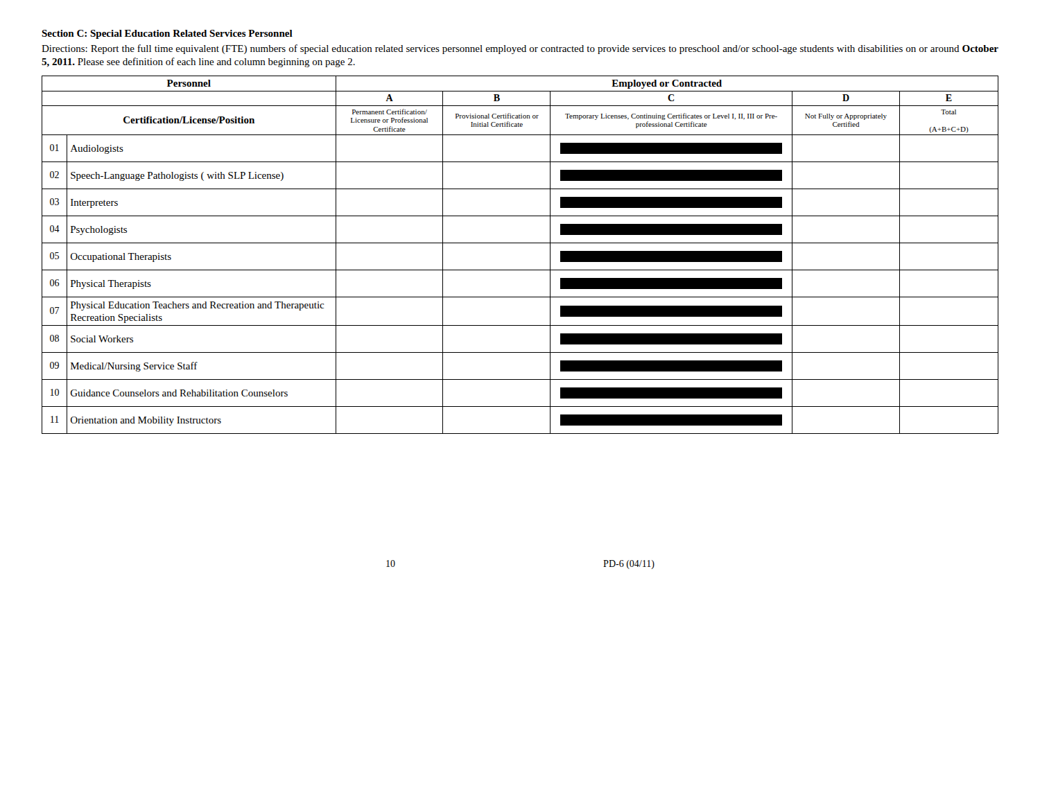Section C: Special Education Related Services Personnel
Directions: Report the full time equivalent (FTE) numbers of special education related services personnel employed or contracted to provide services to preschool and/or school-age students with disabilities on or around October 5, 2011. Please see definition of each line and column beginning on page 2.
| Personnel | Employed or Contracted |
| --- | --- |
| | A | B | C | D | E |
| Certification/License/Position | Permanent Certification/ Licensure or Professional Certificate | Provisional Certification or Initial Certificate | Temporary Licenses, Continuing Certificates or Level I, II, III or Pre-professional Certificate | Not Fully or Appropriately Certified | Total (A+B+C+D) |
| 01 | Audiologists | | | | | |
| 02 | Speech-Language Pathologists ( with SLP License) | | | | | |
| 03 | Interpreters | | | | | |
| 04 | Psychologists | | | | | |
| 05 | Occupational Therapists | | | | | |
| 06 | Physical Therapists | | | | | |
| 07 | Physical Education Teachers and Recreation and Therapeutic Recreation Specialists | | | | | |
| 08 | Social Workers | | | | | |
| 09 | Medical/Nursing Service Staff | | | | | |
| 10 | Guidance Counselors and Rehabilitation Counselors | | | | | |
| 11 | Orientation and Mobility Instructors | | | | | |
10 PD-6 (04/11)